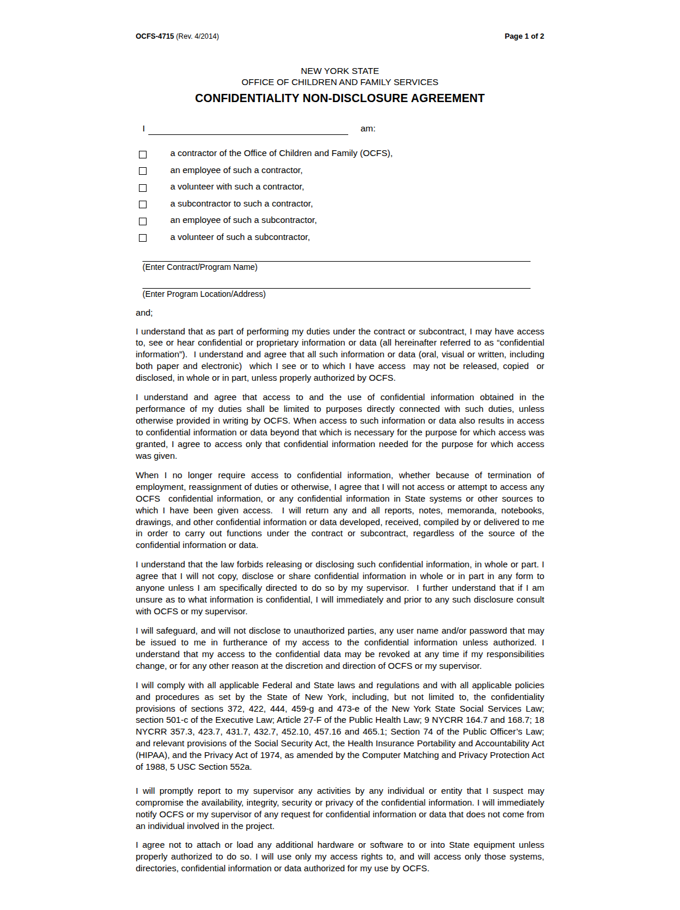OCFS-4715 (Rev. 4/2014)
Page 1 of 2
NEW YORK STATE
OFFICE OF CHILDREN AND FAMILY SERVICES
CONFIDENTIALITY NON-DISCLOSURE AGREEMENT
I am:
a contractor of the Office of Children and Family (OCFS),
an employee of such a contractor,
a volunteer with such a contractor,
a subcontractor to such a contractor,
an employee of such a subcontractor,
a volunteer of such a subcontractor,
(Enter Contract/Program Name)
(Enter Program Location/Address)
and;
I understand that as part of performing my duties under the contract or subcontract, I may have access to, see or hear confidential or proprietary information or data (all hereinafter referred to as “confidential information”). I understand and agree that all such information or data (oral, visual or written, including both paper and electronic) which I see or to which I have access may not be released, copied or disclosed, in whole or in part, unless properly authorized by OCFS.
I understand and agree that access to and the use of confidential information obtained in the performance of my duties shall be limited to purposes directly connected with such duties, unless otherwise provided in writing by OCFS. When access to such information or data also results in access to confidential information or data beyond that which is necessary for the purpose for which access was granted, I agree to access only that confidential information needed for the purpose for which access was given.
When I no longer require access to confidential information, whether because of termination of employment, reassignment of duties or otherwise, I agree that I will not access or attempt to access any OCFS confidential information, or any confidential information in State systems or other sources to which I have been given access. I will return any and all reports, notes, memoranda, notebooks, drawings, and other confidential information or data developed, received, compiled by or delivered to me in order to carry out functions under the contract or subcontract, regardless of the source of the confidential information or data.
I understand that the law forbids releasing or disclosing such confidential information, in whole or part. I agree that I will not copy, disclose or share confidential information in whole or in part in any form to anyone unless I am specifically directed to do so by my supervisor. I further understand that if I am unsure as to what information is confidential, I will immediately and prior to any such disclosure consult with OCFS or my supervisor.
I will safeguard, and will not disclose to unauthorized parties, any user name and/or password that may be issued to me in furtherance of my access to the confidential information unless authorized. I understand that my access to the confidential data may be revoked at any time if my responsibilities change, or for any other reason at the discretion and direction of OCFS or my supervisor.
I will comply with all applicable Federal and State laws and regulations and with all applicable policies and procedures as set by the State of New York, including, but not limited to, the confidentiality provisions of sections 372, 422, 444, 459-g and 473-e of the New York State Social Services Law; section 501-c of the Executive Law; Article 27-F of the Public Health Law; 9 NYCRR 164.7 and 168.7; 18 NYCRR 357.3, 423.7, 431.7, 432.7, 452.10, 457.16 and 465.1; Section 74 of the Public Officer’s Law; and relevant provisions of the Social Security Act, the Health Insurance Portability and Accountability Act (HIPAA), and the Privacy Act of 1974, as amended by the Computer Matching and Privacy Protection Act of 1988, 5 USC Section 552a.
I will promptly report to my supervisor any activities by any individual or entity that I suspect may compromise the availability, integrity, security or privacy of the confidential information. I will immediately notify OCFS or my supervisor of any request for confidential information or data that does not come from an individual involved in the project.
I agree not to attach or load any additional hardware or software to or into State equipment unless properly authorized to do so. I will use only my access rights to, and will access only those systems, directories, confidential information or data authorized for my use by OCFS.